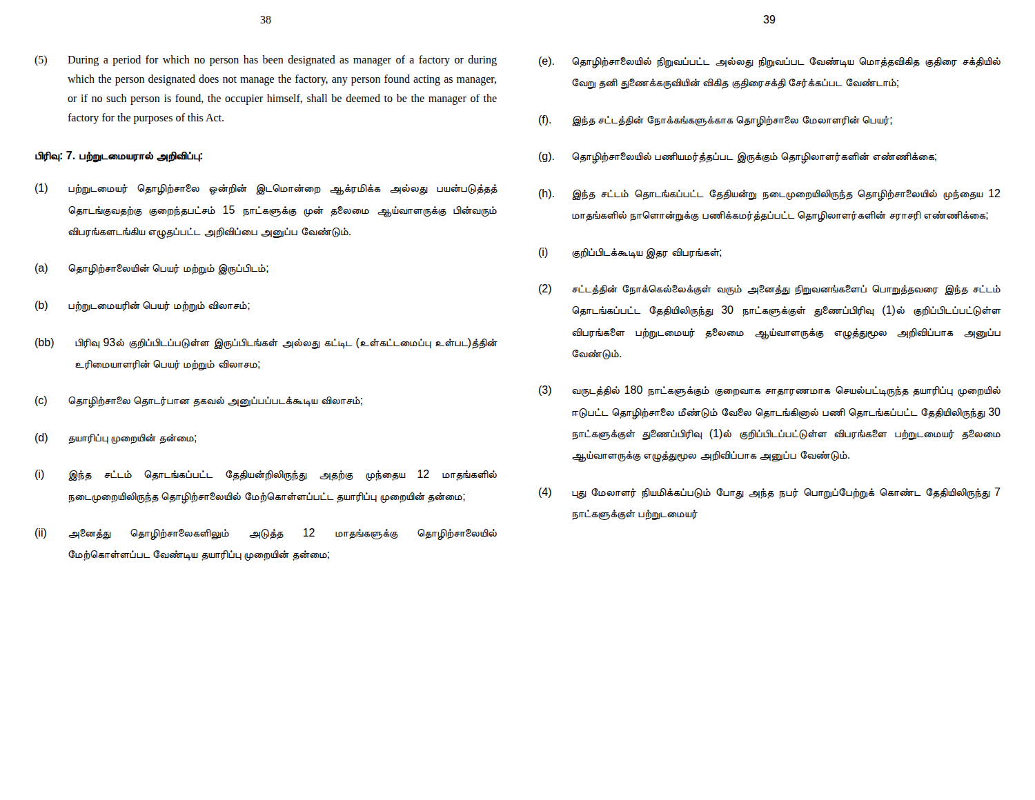38
(5) During a period for which no person has been designated as manager of a factory or during which the person designated does not manage the factory, any person found acting as manager, or if no such person is found, the occupier himself, shall be deemed to be the manager of the factory for the purposes of this Act.
பிரிவு: 7. பற்றுடமையரால் அறிவிப்பு:
(1) பற்றுடமையர் தொழிற்சாலை ஒன்றின் இடமொன்றை ஆக்ரமிக்க அல்லது பயன்படுத்தத் தொடங்குவதற்கு குறைந்தபட்சம் 15 நாட்களுக்கு முன் தலைமை ஆய்வாளருக்கு பின்வரும் விபரங்களடங்கிய எழுதப்பட்ட அறிவிப்பை அனுப்ப வேண்டும்.
(a) தொழிற்சாலையின் பெயர் மற்றும் இருப்பிடம்;
(b) பற்றுடமையரின் பெயர் மற்றும் விலாசம்;
(bb) பிரிவு 93ல் குறிப்பிடப்படுள்ள இருப்பிடங்கள் அல்லது கட்டிட (உள்கட்டமைப்பு உள்பட)த்தின் உரிமையாளரின் பெயர் மற்றும் விலாசம;
(c) தொழிற்சாலை தொடர்பான தகவல் அனுப்பப்படக்கூடிய விலாசம்;
(d) தயாரிப்பு முறையின் தன்மை;
(i) இந்த சட்டம் தொடங்கப்பட்ட தேதியன்றிலிருந்து அதற்கு முந்தைய 12 மாதங்களில் நடைமுறையிலிருந்த தொழிற்சாலையில் மேற்கொள்ளப்பட்ட தயாரிப்பு முறையின் தன்மை;
(ii) அனைத்து தொழிற்சாலைகளிலும் அடுத்த 12 மாதங்களுக்கு தொழிற்சாலையில் மேற்கொள்ளப்பட வேண்டிய தயாரிப்பு முறையின் தன்மை;
39
(e). தொழிற்சாலையில் நிறுவப்பட்ட அல்லது நிறுவப்பட வேண்டிய மொத்தவிகித குதிரை சக்தியில் வேறு தனி துணைக்கருவியின் விகித குதிரைசக்தி சேர்க்கப்பட வேண்டாம்;
(f). இந்த சட்டத்தின் நோக்கங்களுக்காக தொழிற்சாலை மேலாளரின் பெயர்;
(g). தொழிற்சாலையில் பணியமர்த்தப்பட இருக்கும் தொழிலாளர்களின் எண்ணிக்கை;
(h). இந்த சட்டம் தொடங்கப்பட்ட தேதியன்று நடைமுறையிலிருந்த தொழிற்சாலையில் முந்தைய 12 மாதங்களில் நாளொன்றுக்கு பணிக்கமர்த்தப்பட்ட தொழிலாளர்களின் சராசரி எண்ணிக்கை;
(i) குறிப்பிடக்கூடிய இதர விபரங்கள்;
(2) சட்டத்தின் நோக்கெல்லைக்குள் வரும் அனைத்து நிறுவனங்களைப் பொறுத்தவரை இந்த சட்டம் தொடங்கப்பட்ட தேதியிலிருந்து 30 நாட்களுக்குள் துணைப்பிரிவு (1)ல் குறிப்பிடப்பட்டுள்ள விபரங்களை பற்றுடமையர் தலைமை ஆய்வாளருக்கு எழுத்துமூல அறிவிப்பாக அனுப்ப வேண்டும்.
(3) வருடத்தில் 180 நாட்களுக்கும் குறைவாக சாதாரணமாக செயல்பட்டிருந்த தயாரிப்பு முறையில் ஈடுபட்ட தொழிற்சாலை மீண்டும் வேலை தொடங்கினால் பணி தொடங்கப்பட்ட தேதியிலிருந்து 30 நாட்களுக்குள் துணைப்பிரிவு (1)ல் குறிப்பிடப்பட்டுள்ள விபரங்களை பற்றுடமையர் தலைமை ஆய்வாளருக்கு எழுத்துமூல அறிவிப்பாக அனுப்ப வேண்டும்.
(4) புது மேலாளர் நியமிக்கப்படும் போது அந்த நபர் பொறுப்பேற்றுக் கொண்ட தேதியிலிருந்து 7 நாட்களுக்குள் பற்றுடமையர்